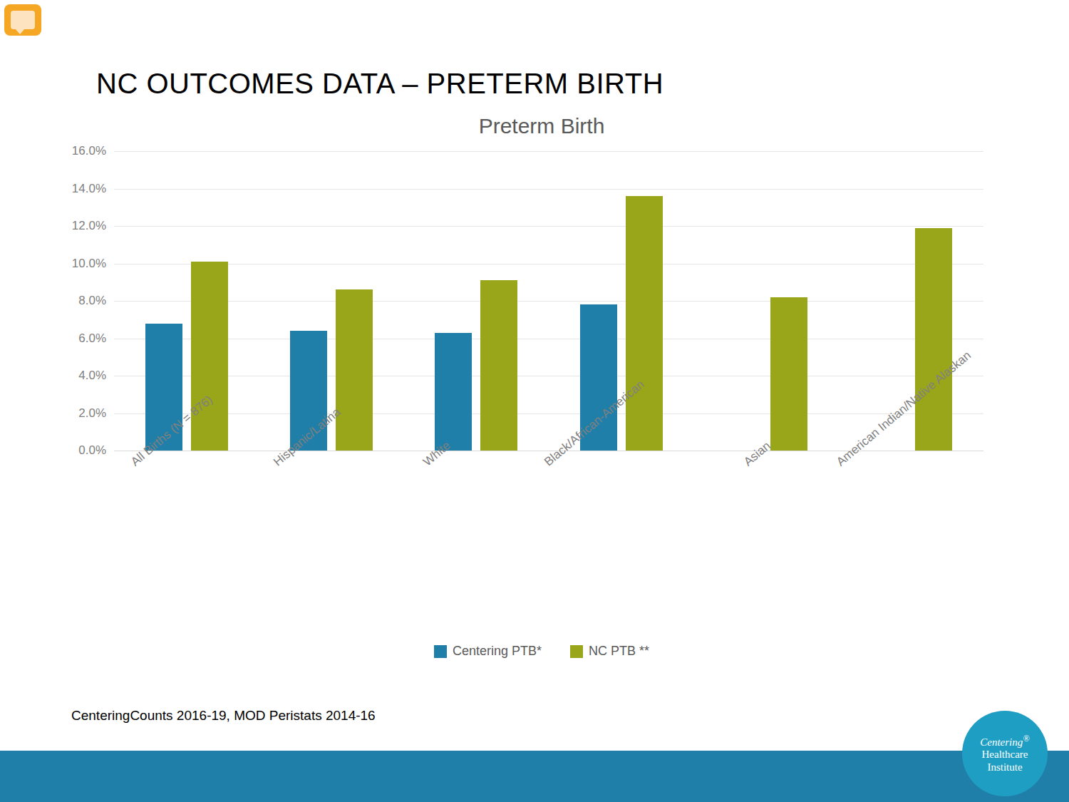NC OUTCOMES DATA – PRETERM BIRTH
Preterm Birth
16.0% 14.0% 12.0% 10.0% 8.0% 6.0% 4.0% 2.0% 0.0%
All Births (N = 876)
Hispanic/Latina
White
Black/African-American
Asian
American Indian/Native Alaskan
Centering PTB*
NC PTB **
CenteringCounts 2016-19, MOD Peristats 2014-16
Centering®
Healthcare
Institute